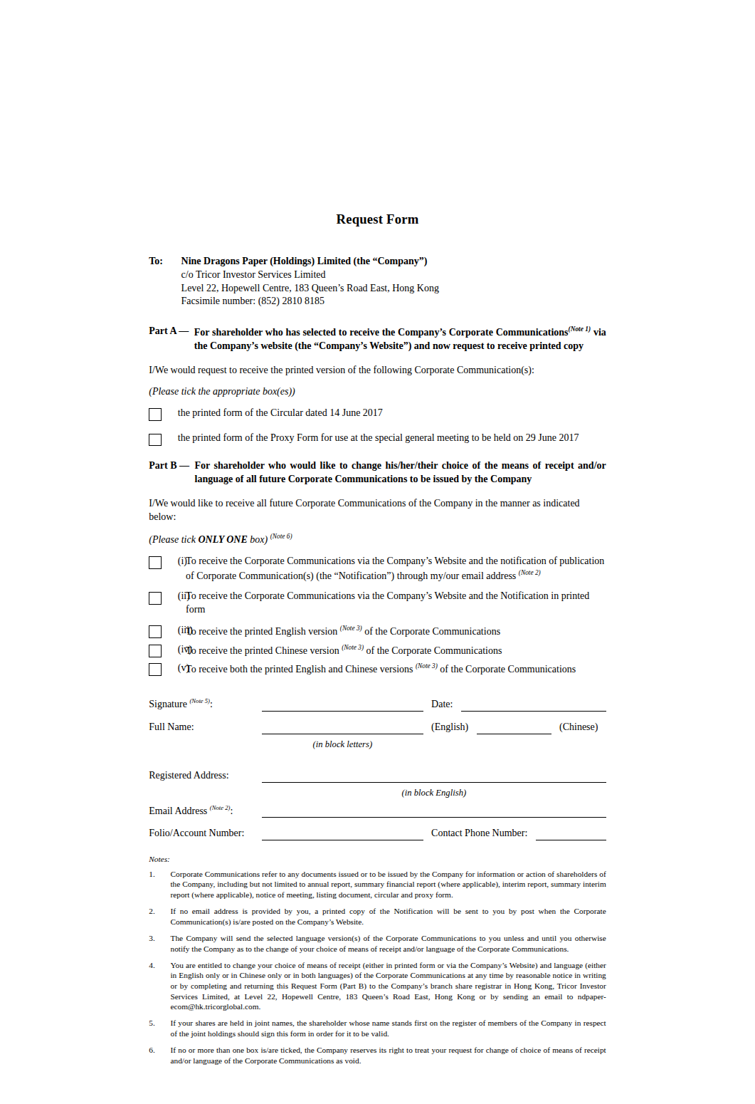Request Form
To:
Nine Dragons Paper (Holdings) Limited (the “Company”)
c/o Tricor Investor Services Limited
Level 22, Hopewell Centre, 183 Queen’s Road East, Hong Kong
Facsimile number: (852) 2810 8185
Part A —
For shareholder who has selected to receive the Company’s Corporate Communications(Note 1) via the Company’s website (the “Company’s Website”) and now request to receive printed copy
I/We would request to receive the printed version of the following Corporate Communication(s):
(Please tick the appropriate box(es))
the printed form of the Circular dated 14 June 2017
the printed form of the Proxy Form for use at the special general meeting to be held on 29 June 2017
Part B —
For shareholder who would like to change his/her/their choice of the means of receipt and/or language of all future Corporate Communications to be issued by the Company
I/We would like to receive all future Corporate Communications of the Company in the manner as indicated below:
(Please tick ONLY ONE box) (Note 6)
(i)
To receive the Corporate Communications via the Company’s Website and the notification of publication of Corporate Communication(s) (the “Notification”) through my/our email address (Note 2)
(ii)
To receive the Corporate Communications via the Company’s Website and the Notification in printed form
(iii)
To receive the printed English version (Note 3) of the Corporate Communications
(iv)
To receive the printed Chinese version (Note 3) of the Corporate Communications
(v)
To receive both the printed English and Chinese versions (Note 3) of the Corporate Communications
Signature (Note 5):
Date:
Full Name:
(English)
(Chinese)
(in block letters)
Registered Address:
(in block English)
Email Address (Note 2):
Folio/Account Number:
Contact Phone Number:
Notes:
Corporate Communications refer to any documents issued or to be issued by the Company for information or action of shareholders of the Company, including but not limited to annual report, summary financial report (where applicable), interim report, summary interim report (where applicable), notice of meeting, listing document, circular and proxy form.
If no email address is provided by you, a printed copy of the Notification will be sent to you by post when the Corporate Communication(s) is/are posted on the Company’s Website.
The Company will send the selected language version(s) of the Corporate Communications to you unless and until you otherwise notify the Company as to the change of your choice of means of receipt and/or language of the Corporate Communications.
You are entitled to change your choice of means of receipt (either in printed form or via the Company’s Website) and language (either in English only or in Chinese only or in both languages) of the Corporate Communications at any time by reasonable notice in writing or by completing and returning this Request Form (Part B) to the Company’s branch share registrar in Hong Kong, Tricor Investor Services Limited, at Level 22, Hopewell Centre, 183 Queen’s Road East, Hong Kong or by sending an email to ndpaper-ecom@hk.tricorglobal.com.
If your shares are held in joint names, the shareholder whose name stands first on the register of members of the Company in respect of the joint holdings should sign this form in order for it to be valid.
If no or more than one box is/are ticked, the Company reserves its right to treat your request for change of choice of means of receipt and/or language of the Corporate Communications as void.